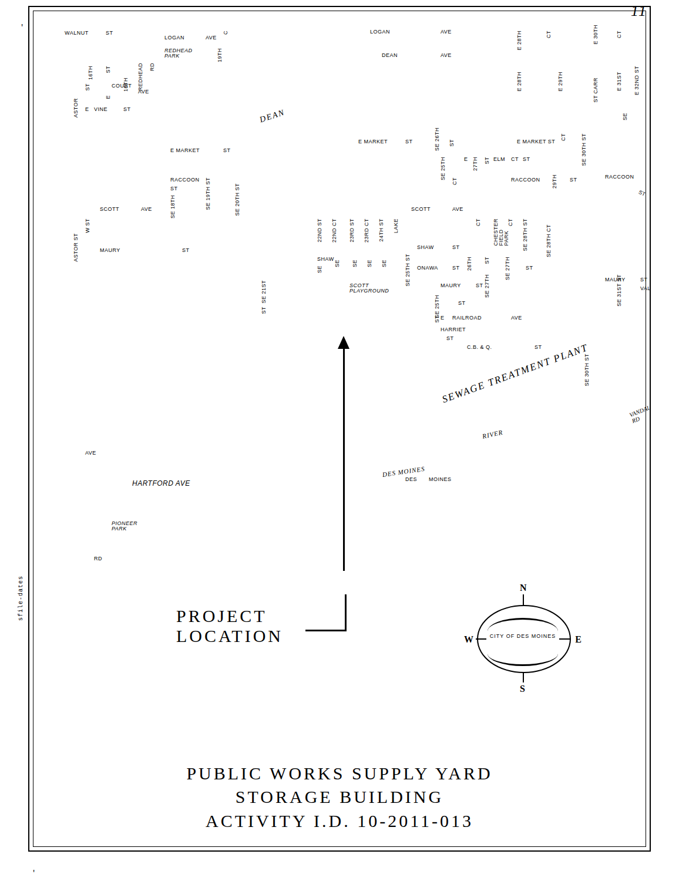11
'
'
sfile-dates
WALNUT ST LOGAN AVE C LOGAN AVE E 28TH CT E 30TH CT DEAN AVE 19TH REDHEAD
PARK 16TH ST REDHEAD RD COURT 16TH AVE ST ASTOR E VINE ST E E 28TH E 29TH CARR ST E 31ST E 32ND ST UNION UNION SE
DEAN
E MARKET ST SE 26TH ST E MARKET ST CT SE 30TH ST E MARKET ST SE 25TH CT E 27TH ST ELM CT ST RACCOON ST SE 19TH ST SE 18TH SE 20TH ST RACCOON 29TH ST RACCOON
ST
SCOTT AVE SCOTT AVE W ST ASTOR ST MAURY ST 22ND ST 22ND CT 23RD ST 23RD CT 24TH ST LAKE CT CHESTER
FIELD
PARK CT SE 28TH ST SE 28TH CT SHAW SHAW ST SE SE SE SE SE SE 25TH ST ONAWA ST 26TH ST SE 27TH SE 27TH ST MAURY ST MAURY ST SE 31ST ST VALE ST SE 21ST ST SE 25TH ST ST SCOTT
PLAYGROUND E RAILROAD AVE HARRIET ST C.B. & Q. ST SE 30TH ST
SEWAGE TREATMENT PLANT
VANDALIA RD
E GR AVE HARTFORD AVE
DES MOINES
RIVER
DES MOINES PIONEER
PARK RD
PROJECT
LOCATION
N
S
E
W
CITY OF DES MOINES
PUBLIC WORKS SUPPLY YARD
STORAGE BUILDING
ACTIVITY I.D. 10-2011-013